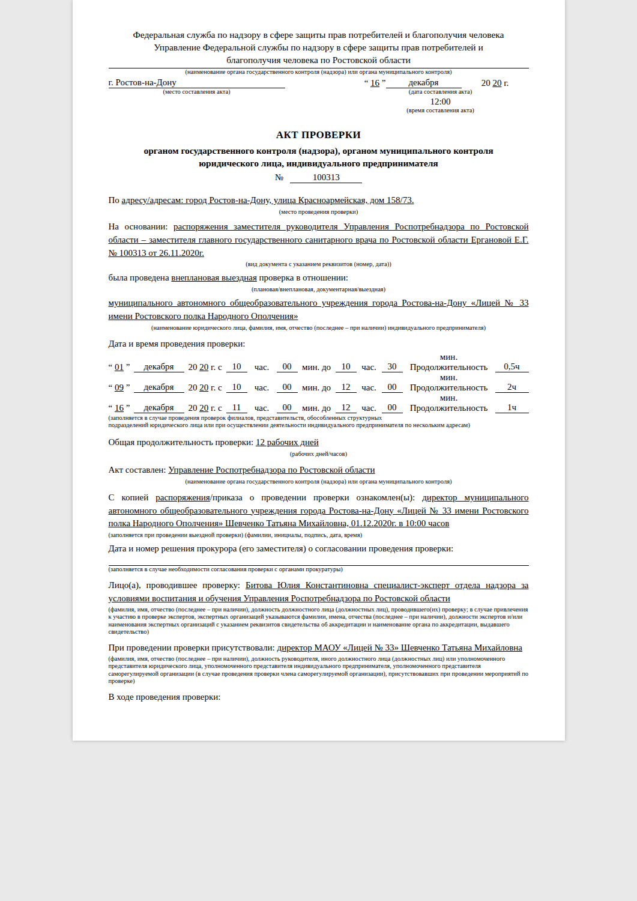Федеральная служба по надзору в сфере защиты прав потребителей и благополучия человека
Управление Федеральной службы по надзору в сфере защиты прав потребителей и
благополучия человека по Ростовской области
(наименование органа государственного контроля (надзора) или органа муниципального контроля)
| г. Ростов-на-Дону | | “ 16 ” | декабря | 20 20 г. |
| (место составления акта) | | (дата составления акта) |
| | | 12:00 |
| | | (время составления акта) |
АКТ ПРОВЕРКИ
органом государственного контроля (надзора), органом муниципального контроля
юридического лица, индивидуального предпринимателя
№ 100313
По адресу/адресам: город Ростов-на-Дону, улица Красноармейская, дом 158/73.
(место проведения проверки)
На основании: распоряжения заместителя руководителя Управления Роспотребнадзора по Ростовской области – заместителя главного государственного санитарного врача по Ростовской области Ергановой Е.Г. № 100313 от 26.11.2020г.
(вид документа с указанием реквизитов (номер, дата))
была проведена внеплановая выездная проверка в отношении:
(плановая/внеплановая, документарная/выездная)
муниципального автономного общеобразовательного учреждения города Ростова-на-Дону «Лицей № 33 имени Ростовского полка Народного Ополчения»
(наименование юридического лица, фамилия, имя, отчество (последнее – при наличии) индивидуального предпринимателя)
Дата и время проведения проверки:
| “ 01 ” | декабря | 20 20 г. с | 10 | час. | 00 | мин. до | 10 | час. | 30 | мин. Продолжительность | 0,5ч |
| “ 09 ” | декабря | 20 20 г. с | 10 | час. | 00 | мин. до | 12 | час. | 00 | мин. Продолжительность | 2ч |
| “ 16 ” | декабря | 20 20 г. с | 11 | час. | 00 | мин. до | 12 | час. | 00 | мин. Продолжительность | 1ч |
(заполняется в случае проведения проверок филиалов, представительств, обособленных структурных
подразделений юридического лица или при осуществлении деятельности индивидуального предпринимателя по нескольким адресам)
Общая продолжительность проверки: 12 рабочих дней
(рабочих дней/часов)
Акт составлен: Управление Роспотребнадзора по Ростовской области
(наименование органа государственного контроля (надзора) или органа муниципального контроля)
С копией распоряжения/приказа о проведении проверки ознакомлен(ы): директор муниципального автономного общеобразовательного учреждения города Ростова-на-Дону «Лицей № 33 имени Ростовского полка Народного Ополчения» Шевченко Татьяна Михайловна, 01.12.2020г. в 10:00 часов
(заполняется при проведении выездной проверки) (фамилии, инициалы, подпись, дата, время)
Дата и номер решения прокурора (его заместителя) о согласовании проведения проверки:
(заполняется в случае необходимости согласования проверки с органами прокуратуры)
Лицо(а), проводившее проверку: Битова Юлия Константиновна специалист-эксперт отдела надзора за условиями воспитания и обучения Управления Роспотребнадзора по Ростовской области
(фамилия, имя, отчество (последнее – при наличии), должность должностного лица (должностных лиц), проводившего(их) проверку; в случае привлечения к участию в проверке экспертов, экспертных организаций указываются фамилии, имена, отчества (последнее – при наличии), должности экспертов и/или наименования экспертных организаций с указанием реквизитов свидетельства об аккредитации и наименование органа по аккредитации, выдавшего свидетельство)
При проведении проверки присутствовали: директор МАОУ «Лицей № 33» Шевченко Татьяна Михайловна
(фамилия, имя, отчество (последнее – при наличии), должность руководителя, иного должностного лица (должностных лиц) или уполномоченного представителя юридического лица, уполномоченного представителя индивидуального предпринимателя, уполномоченного представителя саморегулируемой организации (в случае проведения проверки члена саморегулируемой организации), присутствовавших при проведении мероприятий по проверке)
В ходе проведения проверки: